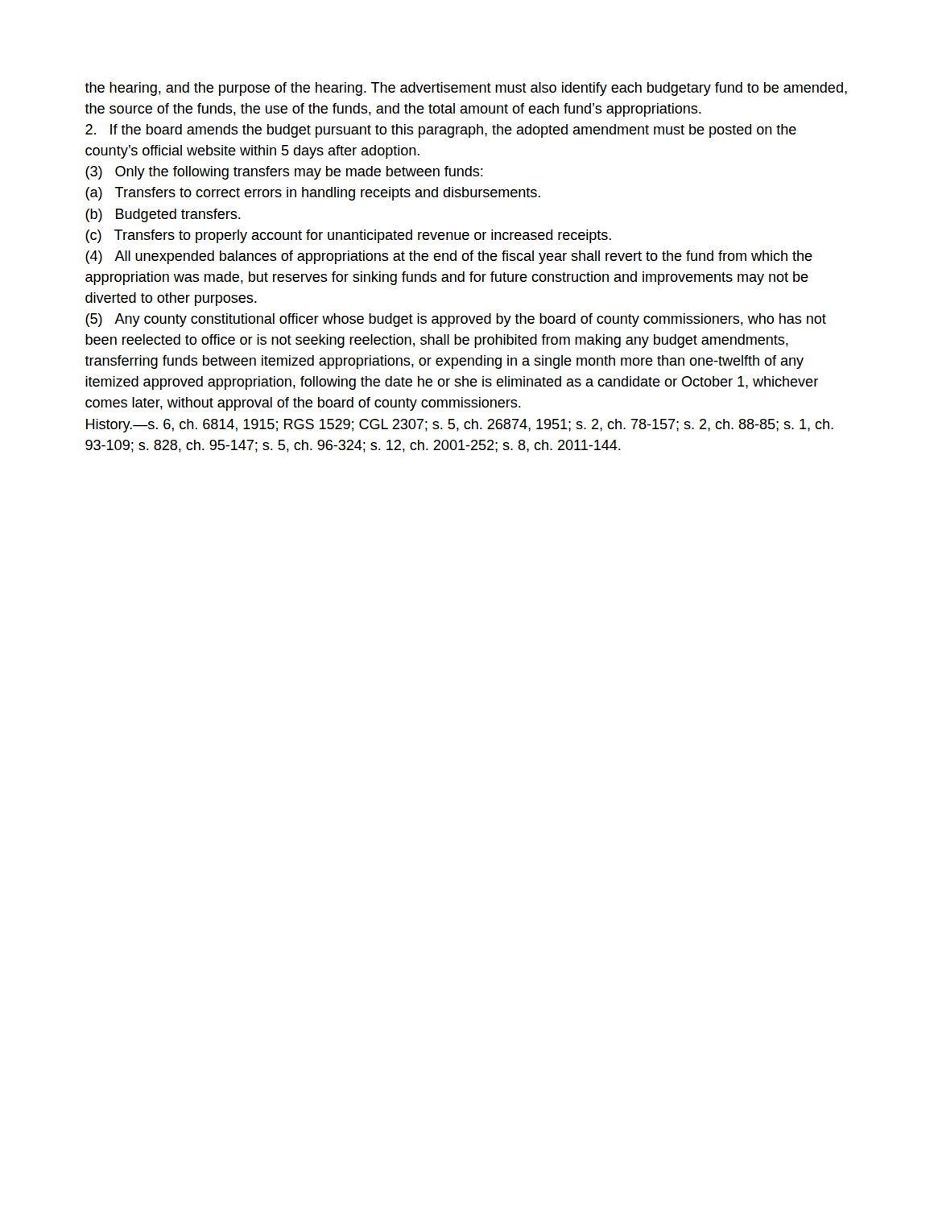the hearing, and the purpose of the hearing. The advertisement must also identify each budgetary fund to be amended, the source of the funds, the use of the funds, and the total amount of each fund’s appropriations.
2. If the board amends the budget pursuant to this paragraph, the adopted amendment must be posted on the county’s official website within 5 days after adoption.
(3) Only the following transfers may be made between funds:
(a) Transfers to correct errors in handling receipts and disbursements.
(b) Budgeted transfers.
(c) Transfers to properly account for unanticipated revenue or increased receipts.
(4) All unexpended balances of appropriations at the end of the fiscal year shall revert to the fund from which the appropriation was made, but reserves for sinking funds and for future construction and improvements may not be diverted to other purposes.
(5) Any county constitutional officer whose budget is approved by the board of county commissioners, who has not been reelected to office or is not seeking reelection, shall be prohibited from making any budget amendments, transferring funds between itemized appropriations, or expending in a single month more than one-twelfth of any itemized approved appropriation, following the date he or she is eliminated as a candidate or October 1, whichever comes later, without approval of the board of county commissioners.
History.—s. 6, ch. 6814, 1915; RGS 1529; CGL 2307; s. 5, ch. 26874, 1951; s. 2, ch. 78-157; s. 2, ch. 88-85; s. 1, ch. 93-109; s. 828, ch. 95-147; s. 5, ch. 96-324; s. 12, ch. 2001-252; s. 8, ch. 2011-144.